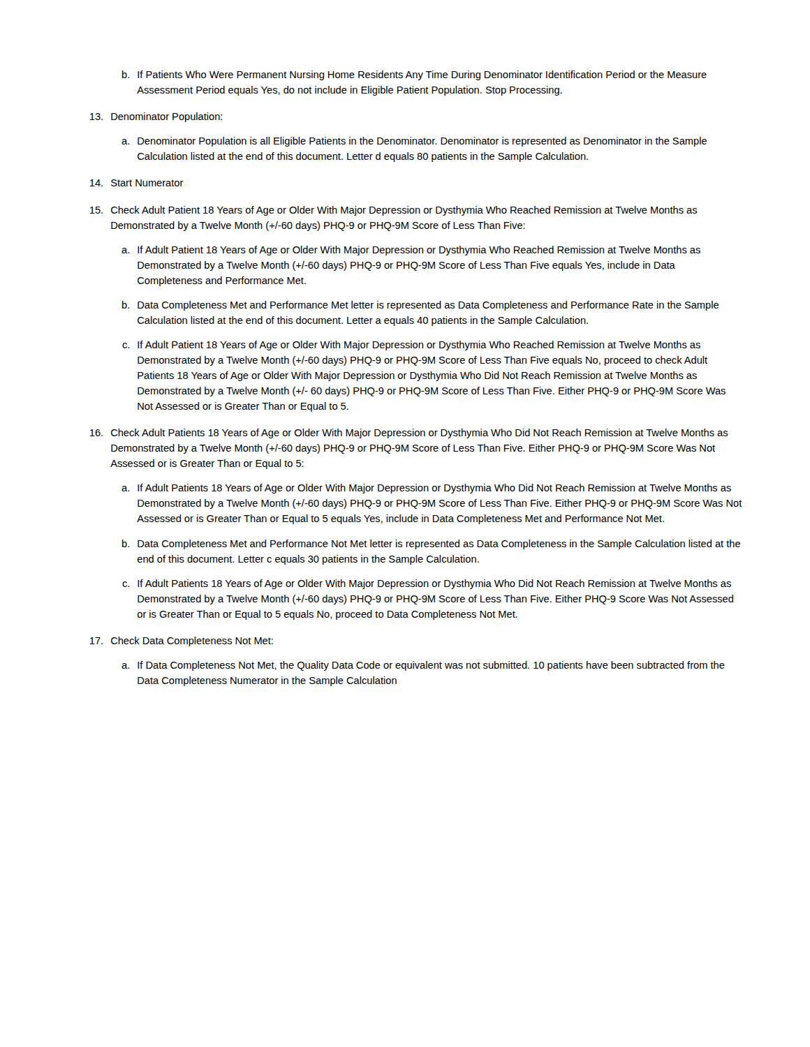If Patients Who Were Permanent Nursing Home Residents Any Time During Denominator Identification Period or the Measure Assessment Period equals Yes, do not include in Eligible Patient Population. Stop Processing.
Denominator Population:
Denominator Population is all Eligible Patients in the Denominator. Denominator is represented as Denominator in the Sample Calculation listed at the end of this document. Letter d equals 80 patients in the Sample Calculation.
Start Numerator
Check Adult Patient 18 Years of Age or Older With Major Depression or Dysthymia Who Reached Remission at Twelve Months as Demonstrated by a Twelve Month (+/-60 days) PHQ-9 or PHQ-9M Score of Less Than Five:
If Adult Patient 18 Years of Age or Older With Major Depression or Dysthymia Who Reached Remission at Twelve Months as Demonstrated by a Twelve Month (+/-60 days) PHQ-9 or PHQ-9M Score of Less Than Five equals Yes, include in Data Completeness and Performance Met.
Data Completeness Met and Performance Met letter is represented as Data Completeness and Performance Rate in the Sample Calculation listed at the end of this document. Letter a equals 40 patients in the Sample Calculation.
If Adult Patient 18 Years of Age or Older With Major Depression or Dysthymia Who Reached Remission at Twelve Months as Demonstrated by a Twelve Month (+/-60 days) PHQ-9 or PHQ-9M Score of Less Than Five equals No, proceed to check Adult Patients 18 Years of Age or Older With Major Depression or Dysthymia Who Did Not Reach Remission at Twelve Months as Demonstrated by a Twelve Month (+/- 60 days) PHQ-9 or PHQ-9M Score of Less Than Five. Either PHQ-9 or PHQ-9M Score Was Not Assessed or is Greater Than or Equal to 5.
Check Adult Patients 18 Years of Age or Older With Major Depression or Dysthymia Who Did Not Reach Remission at Twelve Months as Demonstrated by a Twelve Month (+/-60 days) PHQ-9 or PHQ-9M Score of Less Than Five. Either PHQ-9 or PHQ-9M Score Was Not Assessed or is Greater Than or Equal to 5:
If Adult Patients 18 Years of Age or Older With Major Depression or Dysthymia Who Did Not Reach Remission at Twelve Months as Demonstrated by a Twelve Month (+/-60 days) PHQ-9 or PHQ-9M Score of Less Than Five. Either PHQ-9 or PHQ-9M Score Was Not Assessed or is Greater Than or Equal to 5 equals Yes, include in Data Completeness Met and Performance Not Met.
Data Completeness Met and Performance Not Met letter is represented as Data Completeness in the Sample Calculation listed at the end of this document. Letter c equals 30 patients in the Sample Calculation.
If Adult Patients 18 Years of Age or Older With Major Depression or Dysthymia Who Did Not Reach Remission at Twelve Months as Demonstrated by a Twelve Month (+/-60 days) PHQ-9 or PHQ-9M Score of Less Than Five. Either PHQ-9 Score Was Not Assessed or is Greater Than or Equal to 5 equals No, proceed to Data Completeness Not Met.
Check Data Completeness Not Met:
If Data Completeness Not Met, the Quality Data Code or equivalent was not submitted. 10 patients have been subtracted from the Data Completeness Numerator in the Sample Calculation